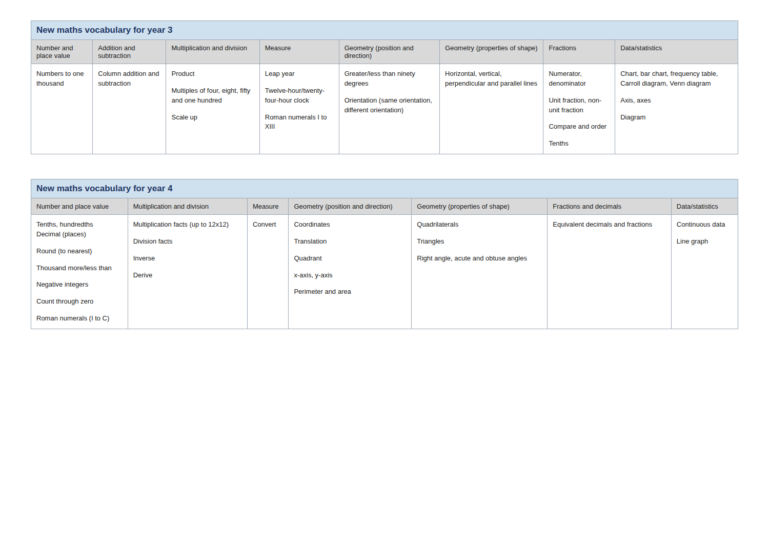New maths vocabulary for year 3
| Number and place value | Addition and subtraction | Multiplication and division | Measure | Geometry (position and direction) | Geometry (properties of shape) | Fractions | Data/statistics |
| --- | --- | --- | --- | --- | --- | --- | --- |
| Numbers to one thousand | Column addition and subtraction | Product Multiples of four, eight, fifty and one hundred Scale up | Leap year Twelve-hour/twenty-four-hour clock Roman numerals I to XIII | Greater/less than ninety degrees Orientation (same orientation, different orientation) | Horizontal, vertical, perpendicular and parallel lines | Numerator, denominator Unit fraction, non-unit fraction Compare and order Tenths | Chart, bar chart, frequency table, Carroll diagram, Venn diagram Axis, axes Diagram |
New maths vocabulary for year 4
| Number and place value | Multiplication and division | Measure | Geometry (position and direction) | Geometry (properties of shape) | Fractions and decimals | Data/statistics |
| --- | --- | --- | --- | --- | --- | --- |
| Tenths, hundredths Decimal (places) Round (to nearest) Thousand more/less than Negative integers Count through zero Roman numerals (I to C) | Multiplication facts (up to 12x12) Division facts Inverse Derive | Convert | Coordinates Translation Quadrant x-axis, y-axis Perimeter and area | Quadrilaterals Triangles Right angle, acute and obtuse angles | Equivalent decimals and fractions | Continuous data Line graph |